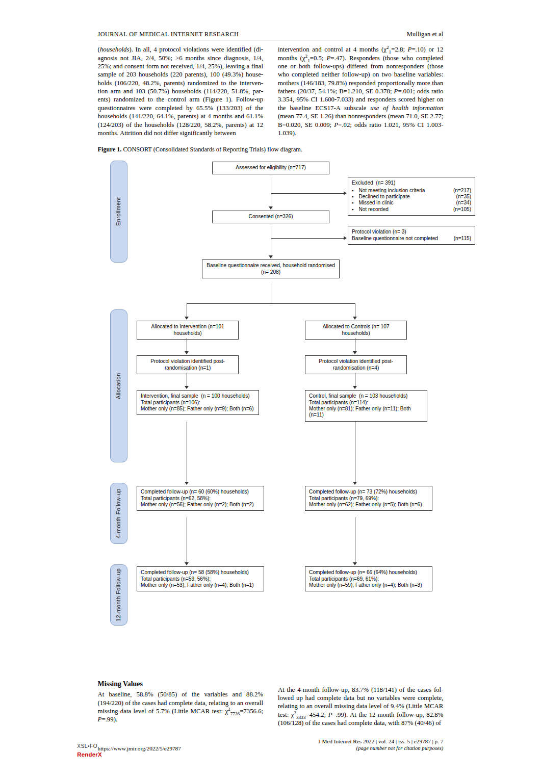JOURNAL OF MEDICAL INTERNET RESEARCH
Mulligan et al
(households). In all, 4 protocol violations were identified (diagnosis not JIA, 2/4, 50%; >6 months since diagnosis, 1/4, 25%; and consent form not received, 1/4, 25%), leaving a final sample of 203 households (220 parents), 100 (49.3%) households (106/220, 48.2%, parents) randomized to the intervention arm and 103 (50.7%) households (114/220, 51.8%, parents) randomized to the control arm (Figure 1). Follow-up questionnaires were completed by 65.5% (133/203) of the households (141/220, 64.1%, parents) at 4 months and 61.1% (124/203) of the households (128/220, 58.2%, parents) at 12 months. Attrition did not differ significantly between
intervention and control at 4 months (χ21=2.8; P=.10) or 12 months (χ21=0.5; P=.47). Responders (those who completed one or both follow-ups) differed from nonresponders (those who completed neither follow-up) on two baseline variables: mothers (146/183, 79.8%) responded proportionally more than fathers (20/37, 54.1%; B=1.210, SE 0.378; P=.001; odds ratio 3.354, 95% CI 1.600-7.033) and responders scored higher on the baseline ECS17-A subscale use of health information (mean 77.4, SE 1.26) than nonresponders (mean 71.0, SE 2.77; B=0.020, SE 0.009; P=.02; odds ratio 1.021, 95% CI 1.003-1.039).
Figure 1. CONSORT (Consolidated Standards of Reporting Trials) flow diagram.
Enrollment
Allocation
4-month Follow-up
12-month Follow-up
Assessed for eligibility (n=717)
Excluded (n= 391)
Not meeting inclusion criteria(n=217)
Declined to participate(n=35)
Missed in clinic(n=34)
Not recorded(n=105)
Consented (n=326)
Protocol violation (n= 3)
Baseline questionnaire not completed(n=115)
Baseline questionnaire received, household randomised (n= 208)
Allocated to Intervention (n=101 households)
Allocated to Controls (n= 107 households)
Protocol violation identified post-randomisation (n=1)
Protocol violation identified post-randomisation (n=4)
Intervention, final sample (n = 100 households)
Total participants (n=106):
Mother only (n=85); Father only (n=9); Both (n=6)
Control, final sample (n = 103 households)
Total participants (n=114):
Mother only (n=81); Father only (n=11); Both (n=11)
Completed follow-up (n= 60 (60%) households)
Total participants (n=62, 58%):
Mother only (n=56); Father only (n=2); Both (n=2)
Completed follow-up (n= 73 (72%) households)
Total participants (n=79, 69%):
Mother only (n=62); Father only (n=5); Both (n=6)
Completed follow-up (n= 58 (58%) households)
Total participants (n=59, 56%):
Mother only (n=53); Father only (n=4); Both (n=1)
Completed follow-up (n= 66 (64%) households)
Total participants (n=69, 61%):
Mother only (n=59); Father only (n=4); Both (n=3)
Missing Values
At baseline, 58.8% (50/85) of the variables and 88.2% (194/220) of the cases had complete data, relating to an overall missing data level of 5.7% (Little MCAR test: χ27726=7356.6; P=.99).
At the 4-month follow-up, 83.7% (118/141) of the cases followed up had complete data but no variables were complete, relating to an overall missing data level of 9.4% (Little MCAR test: χ23333=454.2; P=.99). At the 12-month follow-up, 82.8% (106/128) of the cases had complete data, with 87% (40/46) of
https://www.jmir.org/2022/5/e29787
J Med Internet Res 2022 | vol. 24 | iss. 5 | e29787 | p. 7
(page number not for citation purposes)
XSL•FO
RenderX